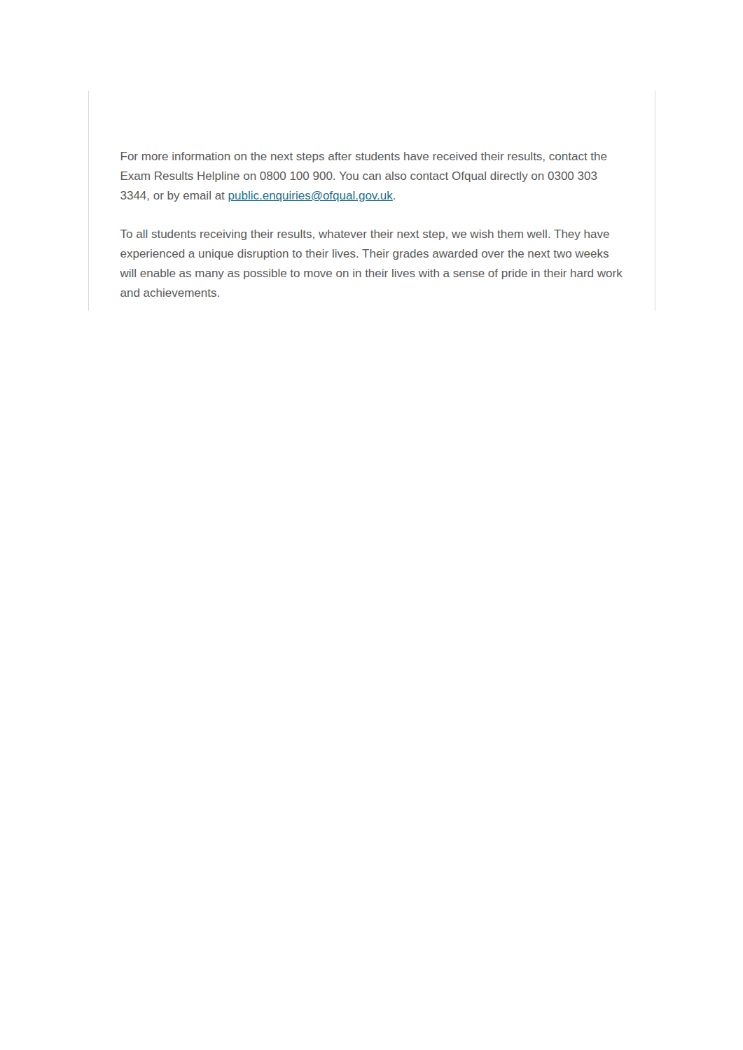For more information on the next steps after students have received their results, contact the Exam Results Helpline on 0800 100 900. You can also contact Ofqual directly on 0300 303 3344, or by email at public.enquiries@ofqual.gov.uk.
To all students receiving their results, whatever their next step, we wish them well. They have experienced a unique disruption to their lives. Their grades awarded over the next two weeks will enable as many as possible to move on in their lives with a sense of pride in their hard work and achievements.